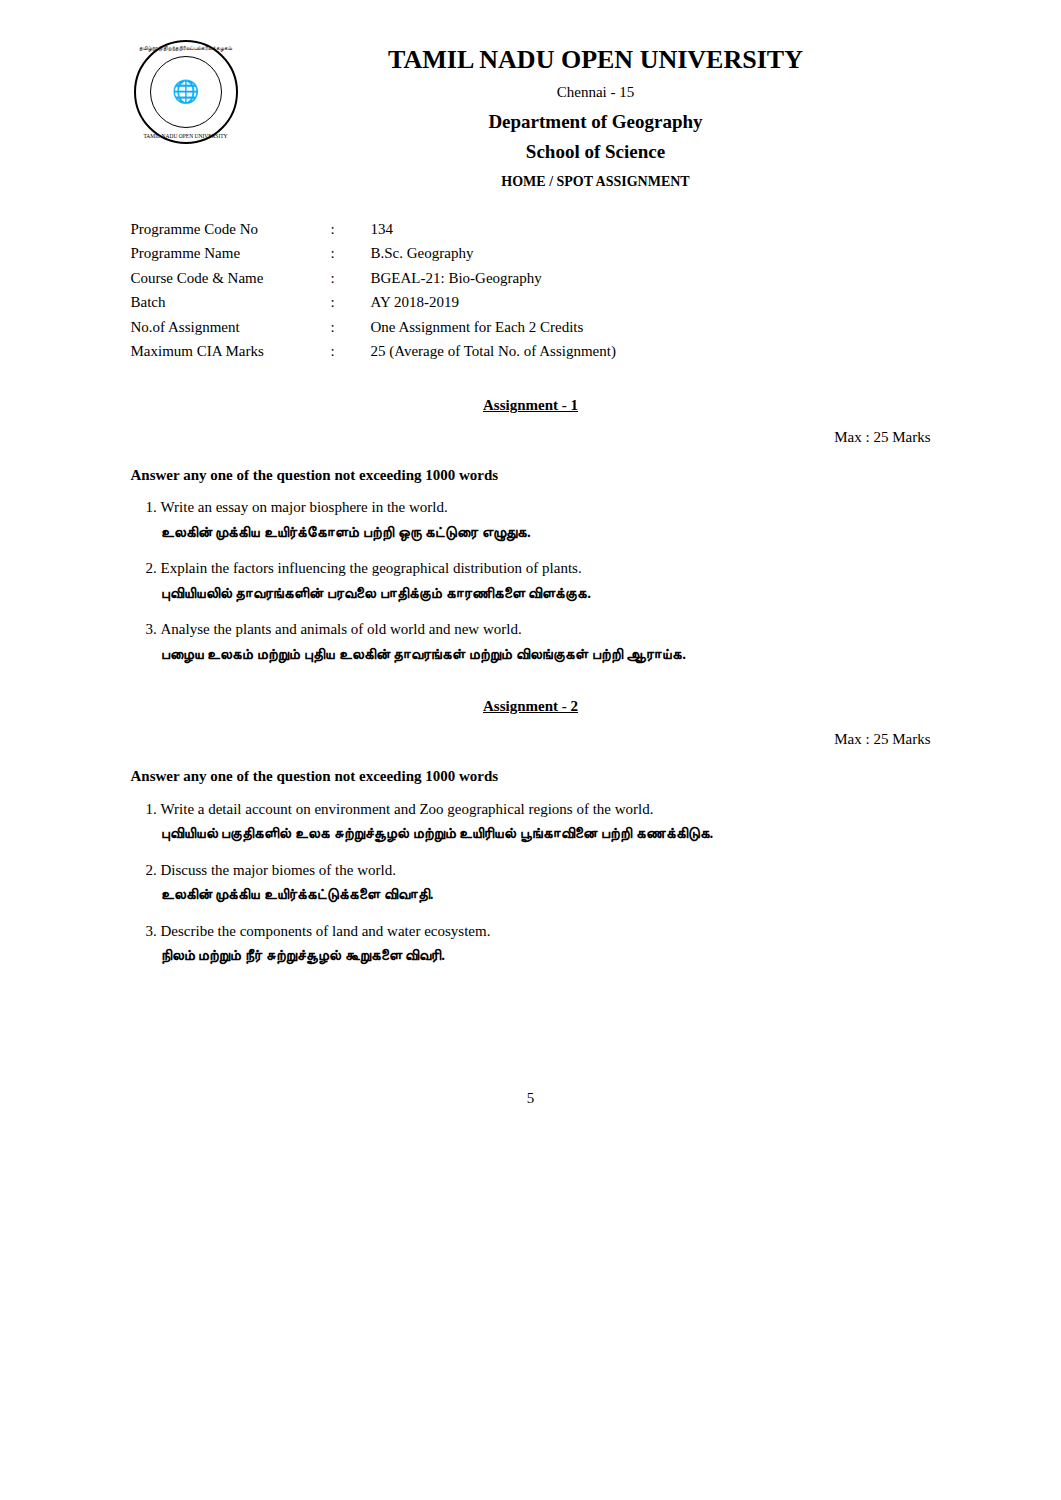தமிழ்நாடு திறந்தநிலைப் பல்கலைக்கழகம்
🌐
TAMIL NADU OPEN UNIVERSITY
TAMIL NADU OPEN UNIVERSITY
Chennai - 15
Department of Geography
School of Science
HOME / SPOT ASSIGNMENT
| Programme Code No | : | 134 |
| Programme Name | : | B.Sc. Geography |
| Course Code & Name | : | BGEAL-21: Bio-Geography |
| Batch | : | AY 2018-2019 |
| No.of Assignment | : | One Assignment for Each 2 Credits |
| Maximum CIA Marks | : | 25 (Average of Total No. of Assignment) |
Assignment - 1
Max : 25 Marks
Answer any one of the question not exceeding 1000 words
Write an essay on major biosphere in the world. உலகின் முக்கிய உயிர்க்கோளம் பற்றி ஒரு கட்டுரை எழுதுக.
Explain the factors influencing the geographical distribution of plants. புவியியலில் தாவரங்களின் பரவலை பாதிக்கும் காரணிகளை விளக்குக.
Analyse the plants and animals of old world and new world. பழைய உலகம் மற்றும் புதிய உலகின் தாவரங்கள் மற்றும் விலங்குகள் பற்றி ஆராய்க.
Assignment - 2
Max : 25 Marks
Answer any one of the question not exceeding 1000 words
Write a detail account on environment and Zoo geographical regions of the world. புவியியல் பகுதிகளில் உலக சுற்றுச்சூழல் மற்றும் உயிரியல் பூங்காவினை பற்றி கணக்கிடுக.
Discuss the major biomes of the world. உலகின் முக்கிய உயிர்க்கட்டுக்களை விவாதி.
Describe the components of land and water ecosystem. நிலம் மற்றும் நீர் சுற்றுச்சூழல் கூறுகளை விவரி.
5